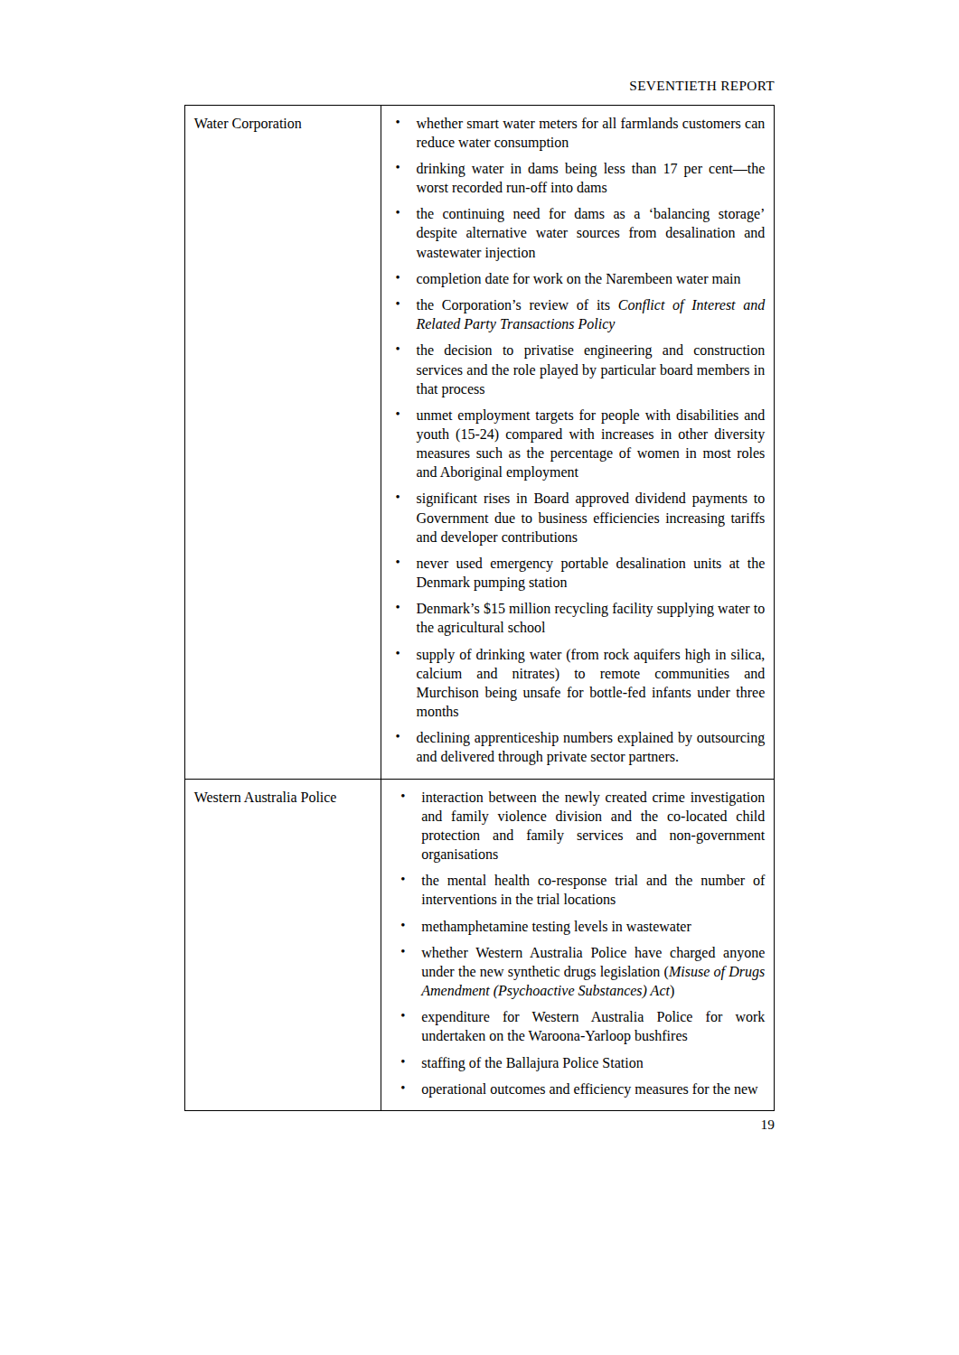SEVENTIETH REPORT
| Water Corporation | whether smart water meters for all farmlands customers can reduce water consumption drinking water in dams being less than 17 per cent—the worst recorded run-off into dams the continuing need for dams as a ‘balancing storage’ despite alternative water sources from desalination and wastewater injection completion date for work on the Narembeen water main the Corporation’s review of its Conflict of Interest and Related Party Transactions Policy the decision to privatise engineering and construction services and the role played by particular board members in that process unmet employment targets for people with disabilities and youth (15-24) compared with increases in other diversity measures such as the percentage of women in most roles and Aboriginal employment significant rises in Board approved dividend payments to Government due to business efficiencies increasing tariffs and developer contributions never used emergency portable desalination units at the Denmark pumping station Denmark’s $15 million recycling facility supplying water to the agricultural school supply of drinking water (from rock aquifers high in silica, calcium and nitrates) to remote communities and Murchison being unsafe for bottle-fed infants under three months declining apprenticeship numbers explained by outsourcing and delivered through private sector partners. |
| Western Australia Police | interaction between the newly created crime investigation and family violence division and the co-located child protection and family services and non-government organisations the mental health co-response trial and the number of interventions in the trial locations methamphetamine testing levels in wastewater whether Western Australia Police have charged anyone under the new synthetic drugs legislation ( Misuse of Drugs Amendment (Psychoactive Substances) Act ) expenditure for Western Australia Police for work undertaken on the Waroona-Yarloop bushfires staffing of the Ballajura Police Station operational outcomes and efficiency measures for the new |
19